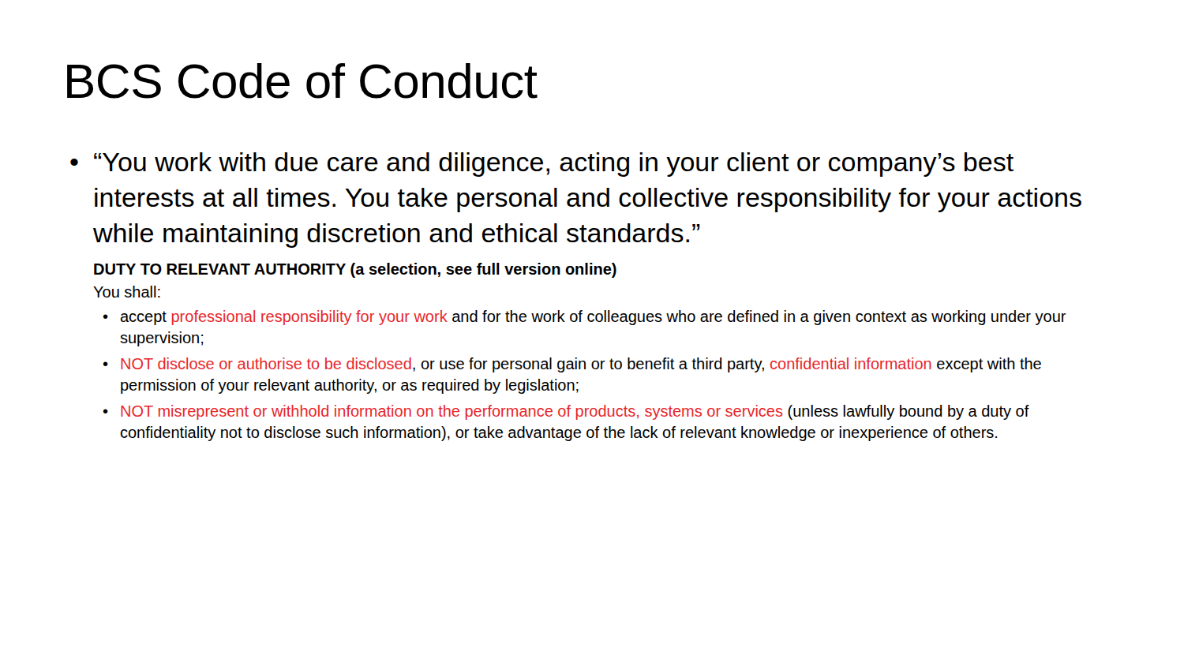BCS Code of Conduct
“You work with due care and diligence, acting in your client or company’s best interests at all times. You take personal and collective responsibility for your actions while maintaining discretion and ethical standards.”
DUTY TO RELEVANT AUTHORITY (a selection, see full version online)
You shall:
accept professional responsibility for your work and for the work of colleagues who are defined in a given context as working under your supervision;
NOT disclose or authorise to be disclosed, or use for personal gain or to benefit a third party, confidential information except with the permission of your relevant authority, or as required by legislation;
NOT misrepresent or withhold information on the performance of products, systems or services (unless lawfully bound by a duty of confidentiality not to disclose such information), or take advantage of the lack of relevant knowledge or inexperience of others.